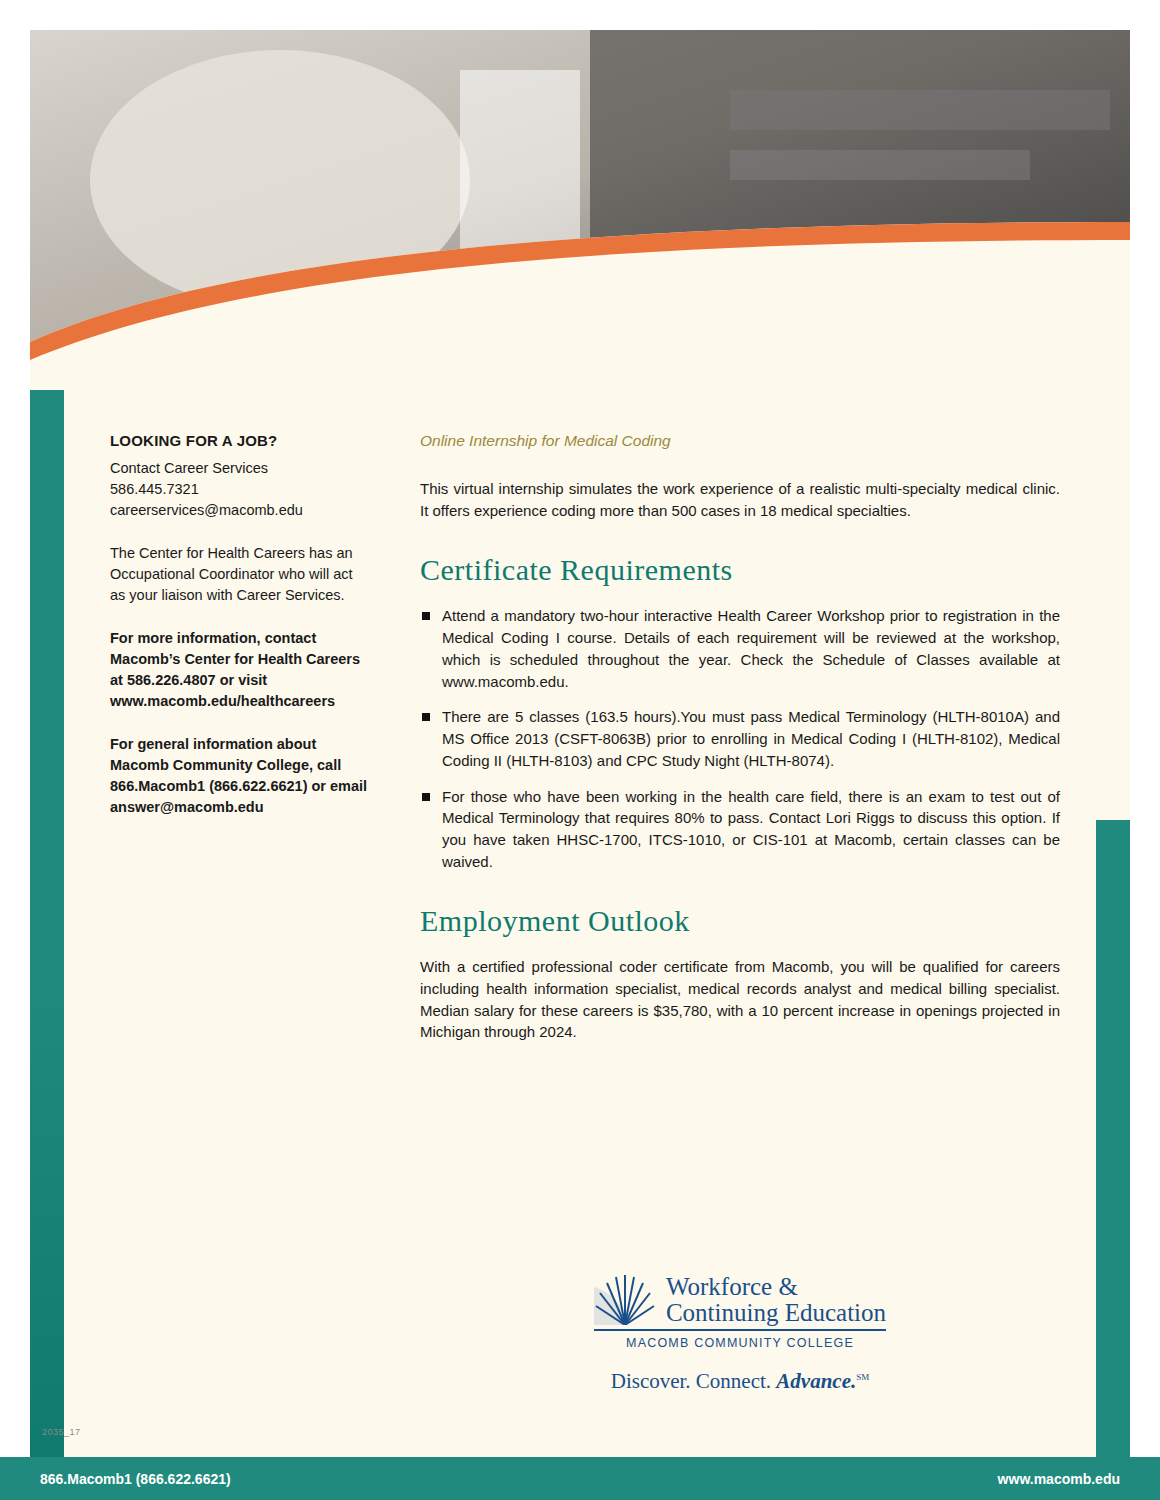LOOKING FOR A JOB?
Contact Career Services
586.445.7321
careerservices@macomb.edu
The Center for Health Careers has an Occupational Coordinator who will act as your liaison with Career Services.
For more information, contact Macomb’s Center for Health Careers at 586.226.4807 or visit www.macomb.edu/healthcareers
For general information about Macomb Community College, call 866.Macomb1 (866.622.6621) or email answer@macomb.edu
Online Internship for Medical Coding
This virtual internship simulates the work experience of a realistic multi-specialty medical clinic. It offers experience coding more than 500 cases in 18 medical specialties.
Certificate Requirements
Attend a mandatory two-hour interactive Health Career Workshop prior to registration in the Medical Coding I course. Details of each requirement will be reviewed at the workshop, which is scheduled throughout the year. Check the Schedule of Classes available at www.macomb.edu.
There are 5 classes (163.5 hours).You must pass Medical Terminology (HLTH-8010A) and MS Office 2013 (CSFT-8063B) prior to enrolling in Medical Coding I (HLTH-8102), Medical Coding II (HLTH-8103) and CPC Study Night (HLTH-8074).
For those who have been working in the health care field, there is an exam to test out of Medical Terminology that requires 80% to pass. Contact Lori Riggs to discuss this option. If you have taken HHSC-1700, ITCS-1010, or CIS-101 at Macomb, certain classes can be waived.
Employment Outlook
With a certified professional coder certificate from Macomb, you will be qualified for careers including health information specialist, medical records analyst and medical billing specialist. Median salary for these careers is $35,780, with a 10 percent increase in openings projected in Michigan through 2024.
Workforce &
Continuing Education
MACOMB COMMUNITY COLLEGE
Discover. Connect. Advance.SM
2035_17
866.Macomb1 (866.622.6621) www.macomb.edu